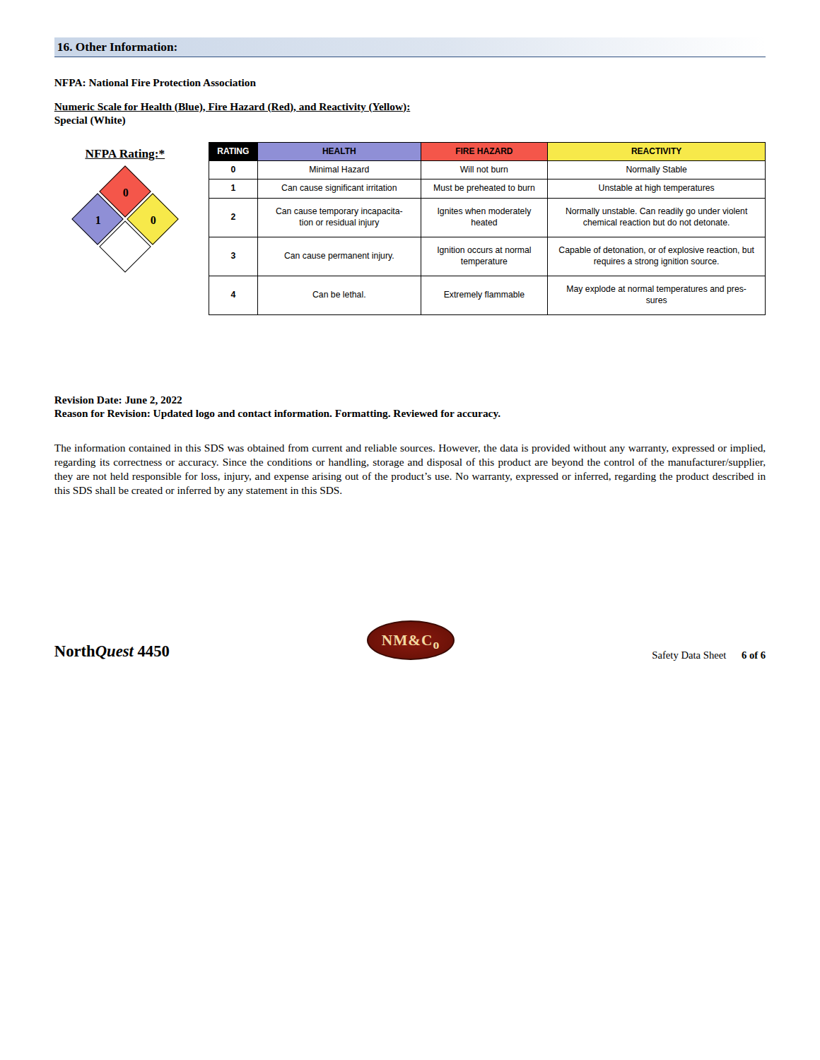16. Other Information:
NFPA: National Fire Protection Association
Numeric Scale for Health (Blue), Fire Hazard (Red), and Reactivity (Yellow):
Special (White)
NFPA Rating:*
0
1
0
| RATING | HEALTH | FIRE HAZARD | REACTIVITY |
| --- | --- | --- | --- |
| 0 | Minimal Hazard | Will not burn | Normally Stable |
| 1 | Can cause significant irritation | Must be preheated to burn | Unstable at high temperatures |
| 2 | Can cause temporary incapacita- tion or residual injury | Ignites when moderately heated | Normally unstable. Can readily go under violent chemical reaction but do not detonate. |
| 3 | Can cause permanent injury. | Ignition occurs at normal temperature | Capable of detonation, or of explosive reaction, but requires a strong ignition source. |
| 4 | Can be lethal. | Extremely flammable | May explode at normal temperatures and pres- sures |
Revision Date: June 2, 2022
Reason for Revision: Updated logo and contact information. Formatting. Reviewed for accuracy.
The information contained in this SDS was obtained from current and reliable sources. However, the data is provided without any warranty, expressed or implied, regarding its correctness or accuracy. Since the conditions or handling, storage and disposal of this product are beyond the control of the manufacturer/supplier, they are not held responsible for loss, injury, and expense arising out of the product’s use. No warranty, expressed or inferred, regarding the product described in this SDS shall be created or inferred by any statement in this SDS.
NorthQuest 4450
NM&Co
Safety Data Sheet 6 of 6